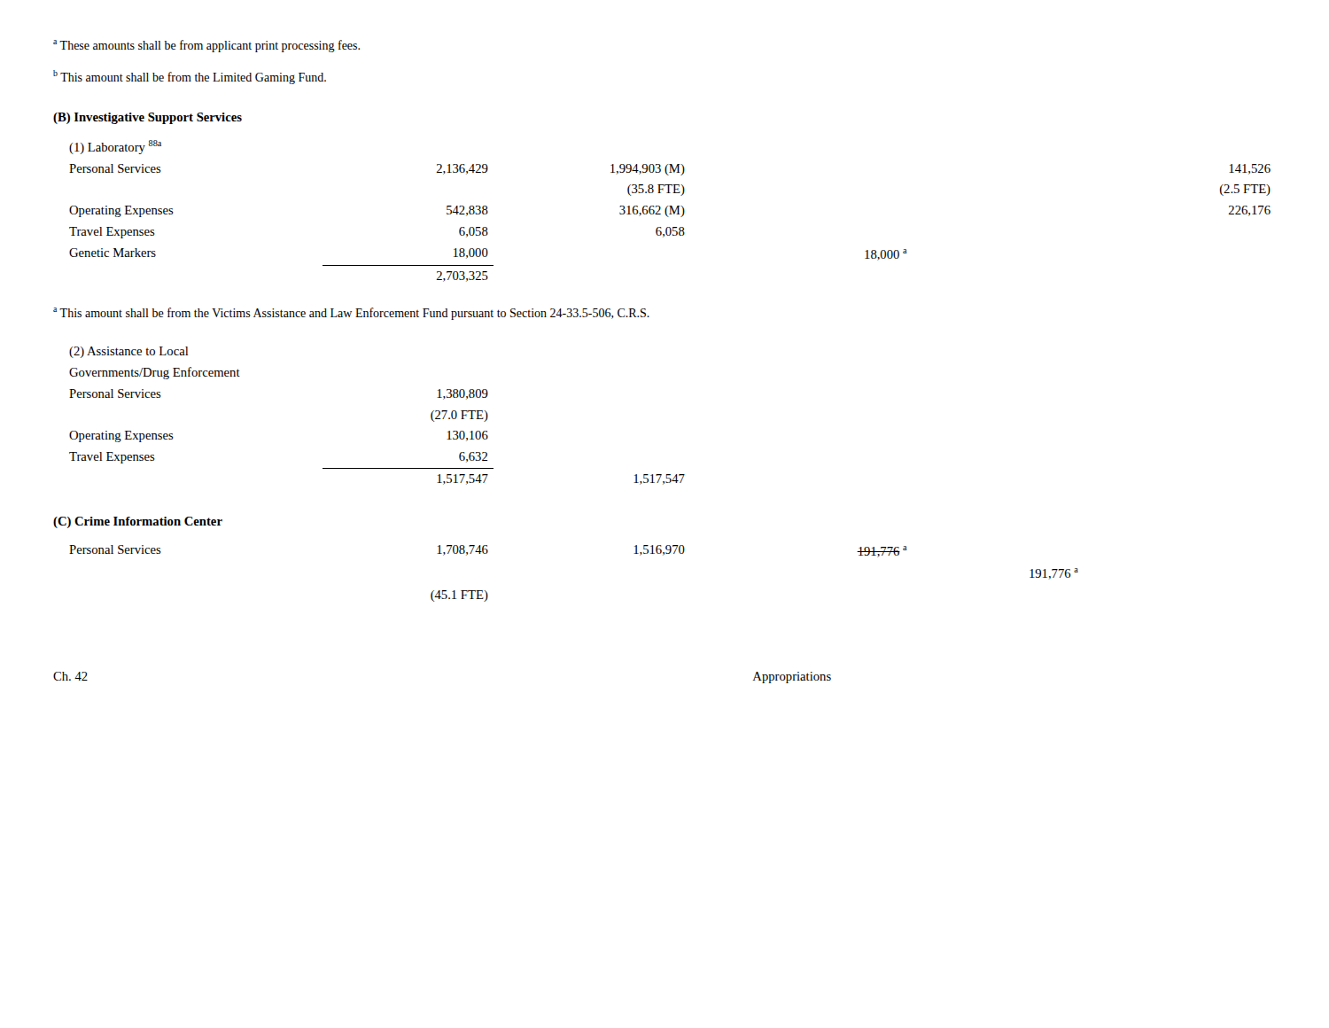a These amounts shall be from applicant print processing fees.
b This amount shall be from the Limited Gaming Fund.
(B) Investigative Support Services
| (1) Laboratory 88a | | | | |
| Personal Services | 2,136,429 | 1,994,903 (M) | | | 141,526 |
| | | (35.8 FTE) | | | (2.5 FTE) |
| Operating Expenses | 542,838 | 316,662 (M) | | | 226,176 |
| Travel Expenses | 6,058 | 6,058 | | | |
| Genetic Markers | 18,000 | | 18,000 a | | |
| | 2,703,325 | | | | |
a This amount shall be from the Victims Assistance and Law Enforcement Fund pursuant to Section 24-33.5-506, C.R.S.
| (2) Assistance to Local | | | | |
| Governments/Drug Enforcement | | | | |
| Personal Services | 1,380,809 | | | | |
| | (27.0 FTE) | | | | |
| Operating Expenses | 130,106 | | | | |
| Travel Expenses | 6,632 | | | | |
| | 1,517,547 | 1,517,547 | | | |
(C) Crime Information Center
| Personal Services | 1,708,746 | 1,516,970 | 191,776 a | | |
| | | | | 191,776 a | |
| | (45.1 FTE) | | | | |
Ch. 42 Appropriations